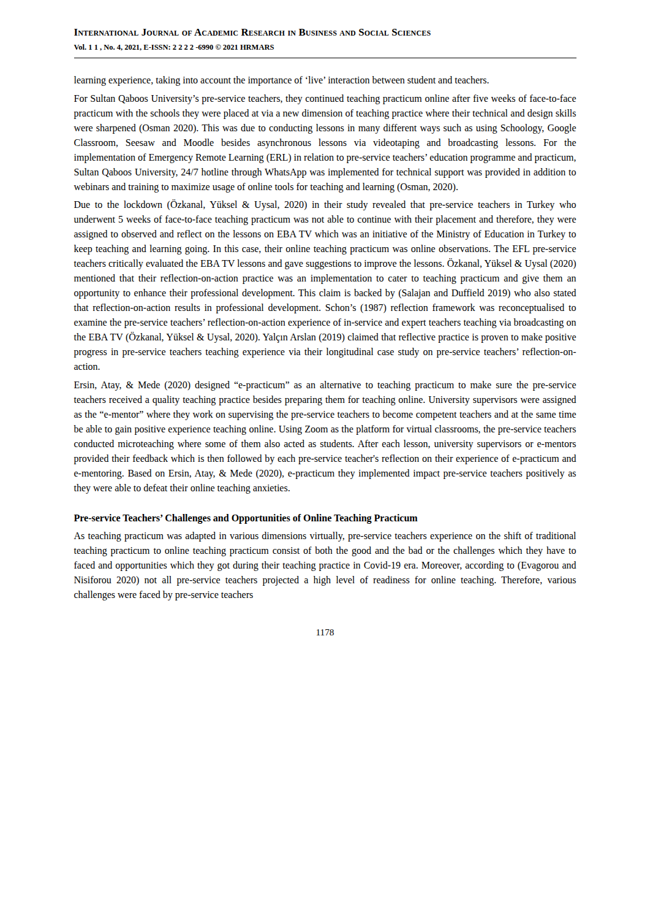International Journal of Academic Research in Business and Social Sciences
Vol. 1 1 , No. 4, 2021, E-ISSN: 2 2 2 2 -6990 © 2021 HRMARS
learning experience, taking into account the importance of ‘live’ interaction between student and teachers.
For Sultan Qaboos University’s pre-service teachers, they continued teaching practicum online after five weeks of face-to-face practicum with the schools they were placed at via a new dimension of teaching practice where their technical and design skills were sharpened (Osman 2020). This was due to conducting lessons in many different ways such as using Schoology, Google Classroom, Seesaw and Moodle besides asynchronous lessons via videotaping and broadcasting lessons. For the implementation of Emergency Remote Learning (ERL) in relation to pre-service teachers’ education programme and practicum, Sultan Qaboos University, 24/7 hotline through WhatsApp was implemented for technical support was provided in addition to webinars and training to maximize usage of online tools for teaching and learning (Osman, 2020).
Due to the lockdown (Özkanal, Yüksel & Uysal, 2020) in their study revealed that pre-service teachers in Turkey who underwent 5 weeks of face-to-face teaching practicum was not able to continue with their placement and therefore, they were assigned to observed and reflect on the lessons on EBA TV which was an initiative of the Ministry of Education in Turkey to keep teaching and learning going. In this case, their online teaching practicum was online observations. The EFL pre-service teachers critically evaluated the EBA TV lessons and gave suggestions to improve the lessons. Özkanal, Yüksel & Uysal (2020) mentioned that their reflection-on-action practice was an implementation to cater to teaching practicum and give them an opportunity to enhance their professional development. This claim is backed by (Salajan and Duffield 2019) who also stated that reflection-on-action results in professional development. Schon’s (1987) reflection framework was reconceptualised to examine the pre-service teachers’ reflection-on-action experience of in-service and expert teachers teaching via broadcasting on the EBA TV (Özkanal, Yüksel & Uysal, 2020). Yalçın Arslan (2019) claimed that reflective practice is proven to make positive progress in pre-service teachers teaching experience via their longitudinal case study on pre-service teachers’ reflection-on-action.
Ersin, Atay, & Mede (2020) designed “e-practicum” as an alternative to teaching practicum to make sure the pre-service teachers received a quality teaching practice besides preparing them for teaching online. University supervisors were assigned as the “e-mentor” where they work on supervising the pre-service teachers to become competent teachers and at the same time be able to gain positive experience teaching online. Using Zoom as the platform for virtual classrooms, the pre-service teachers conducted microteaching where some of them also acted as students. After each lesson, university supervisors or e-mentors provided their feedback which is then followed by each pre-service teacher's reflection on their experience of e-practicum and e-mentoring. Based on Ersin, Atay, & Mede (2020), e-practicum they implemented impact pre-service teachers positively as they were able to defeat their online teaching anxieties.
Pre-service Teachers’ Challenges and Opportunities of Online Teaching Practicum
As teaching practicum was adapted in various dimensions virtually, pre-service teachers experience on the shift of traditional teaching practicum to online teaching practicum consist of both the good and the bad or the challenges which they have to faced and opportunities which they got during their teaching practice in Covid-19 era. Moreover, according to (Evagorou and Nisiforou 2020) not all pre-service teachers projected a high level of readiness for online teaching. Therefore, various challenges were faced by pre-service teachers
1178